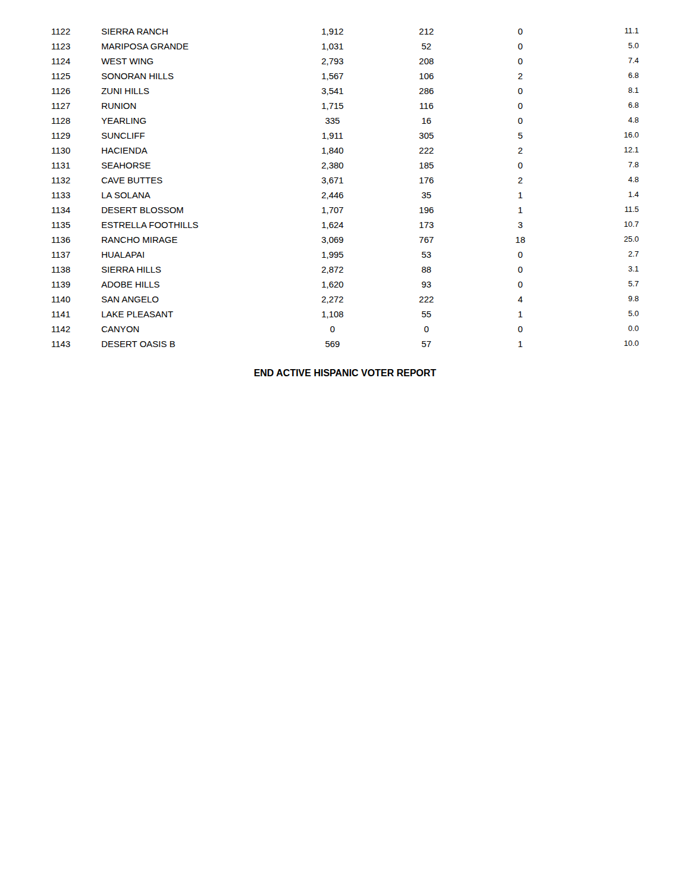| 1122 | SIERRA RANCH | 1,912 | 212 | 0 | 11.1 |
| 1123 | MARIPOSA GRANDE | 1,031 | 52 | 0 | 5.0 |
| 1124 | WEST WING | 2,793 | 208 | 0 | 7.4 |
| 1125 | SONORAN HILLS | 1,567 | 106 | 2 | 6.8 |
| 1126 | ZUNI HILLS | 3,541 | 286 | 0 | 8.1 |
| 1127 | RUNION | 1,715 | 116 | 0 | 6.8 |
| 1128 | YEARLING | 335 | 16 | 0 | 4.8 |
| 1129 | SUNCLIFF | 1,911 | 305 | 5 | 16.0 |
| 1130 | HACIENDA | 1,840 | 222 | 2 | 12.1 |
| 1131 | SEAHORSE | 2,380 | 185 | 0 | 7.8 |
| 1132 | CAVE BUTTES | 3,671 | 176 | 2 | 4.8 |
| 1133 | LA SOLANA | 2,446 | 35 | 1 | 1.4 |
| 1134 | DESERT BLOSSOM | 1,707 | 196 | 1 | 11.5 |
| 1135 | ESTRELLA FOOTHILLS | 1,624 | 173 | 3 | 10.7 |
| 1136 | RANCHO MIRAGE | 3,069 | 767 | 18 | 25.0 |
| 1137 | HUALAPAI | 1,995 | 53 | 0 | 2.7 |
| 1138 | SIERRA HILLS | 2,872 | 88 | 0 | 3.1 |
| 1139 | ADOBE HILLS | 1,620 | 93 | 0 | 5.7 |
| 1140 | SAN ANGELO | 2,272 | 222 | 4 | 9.8 |
| 1141 | LAKE PLEASANT | 1,108 | 55 | 1 | 5.0 |
| 1142 | CANYON | 0 | 0 | 0 | 0.0 |
| 1143 | DESERT OASIS B | 569 | 57 | 1 | 10.0 |
END ACTIVE HISPANIC VOTER REPORT